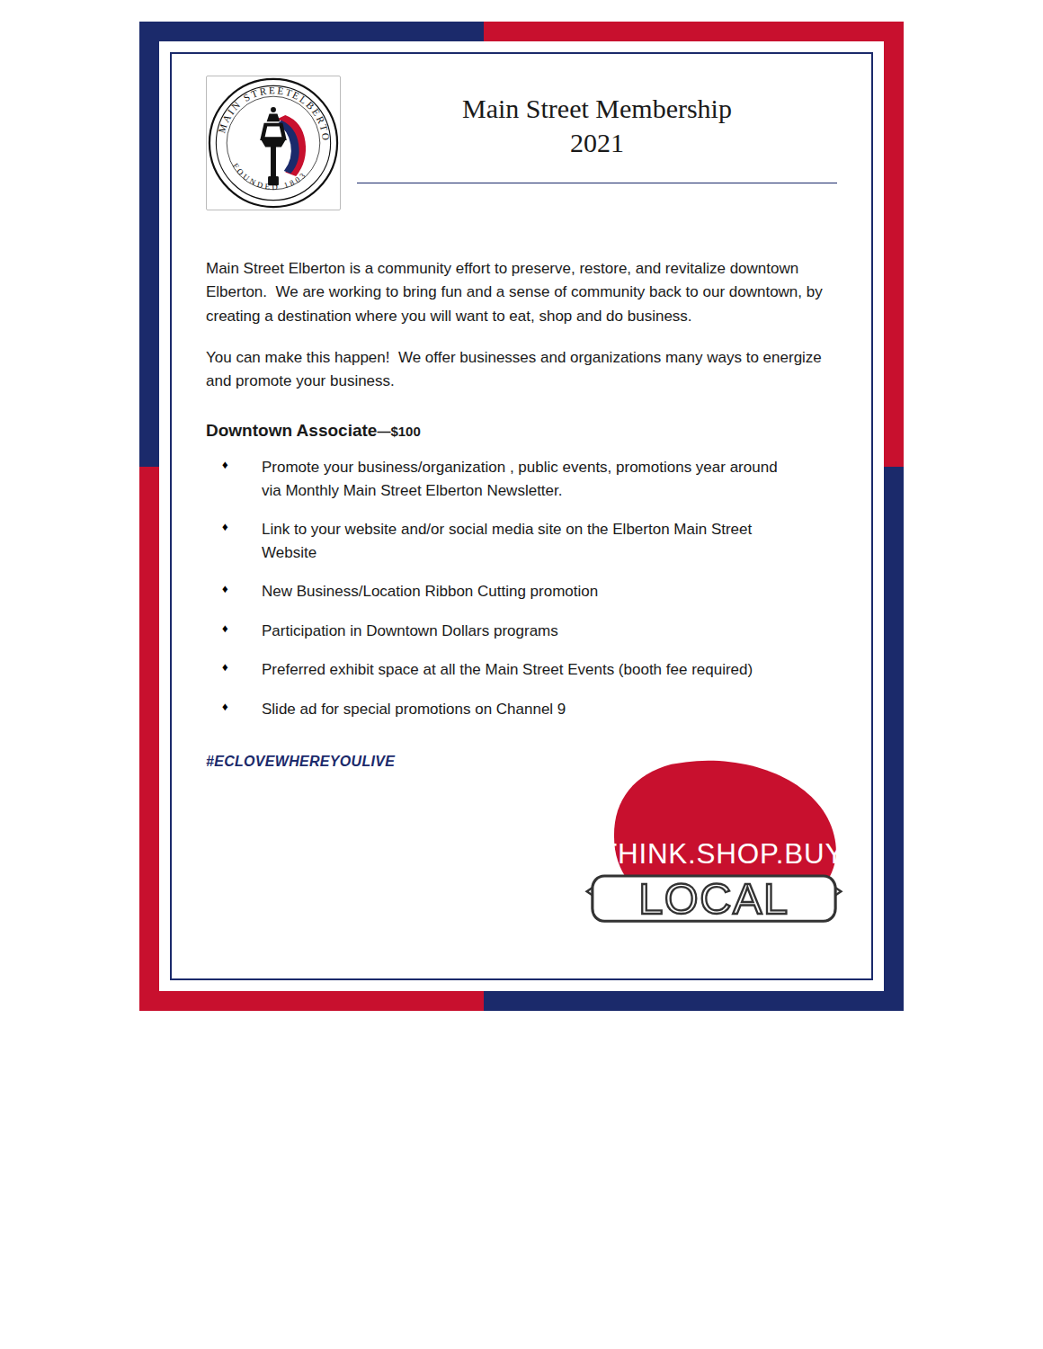MAIN STREET ELBERTON FOUNDED 1803
Main Street Membership
2021
Main Street Elberton is a community effort to preserve, restore, and revitalize downtown Elberton. We are working to bring fun and a sense of community back to our downtown, by creating a destination where you will want to eat, shop and do business.
You can make this happen! We offer businesses and organizations many ways to energize and promote your business.
Downtown Associate—$100
Promote your business/organization , public events, promotions year around via Monthly Main Street Elberton Newsletter.
Link to your website and/or social media site on the Elberton Main Street Website
New Business/Location Ribbon Cutting promotion
Participation in Downtown Dollars programs
Preferred exhibit space at all the Main Street Events (booth fee required)
Slide ad for special promotions on Channel 9
#ECLOVEWHEREYOULIVE
THINK.SHOP.BUY. LOCAL